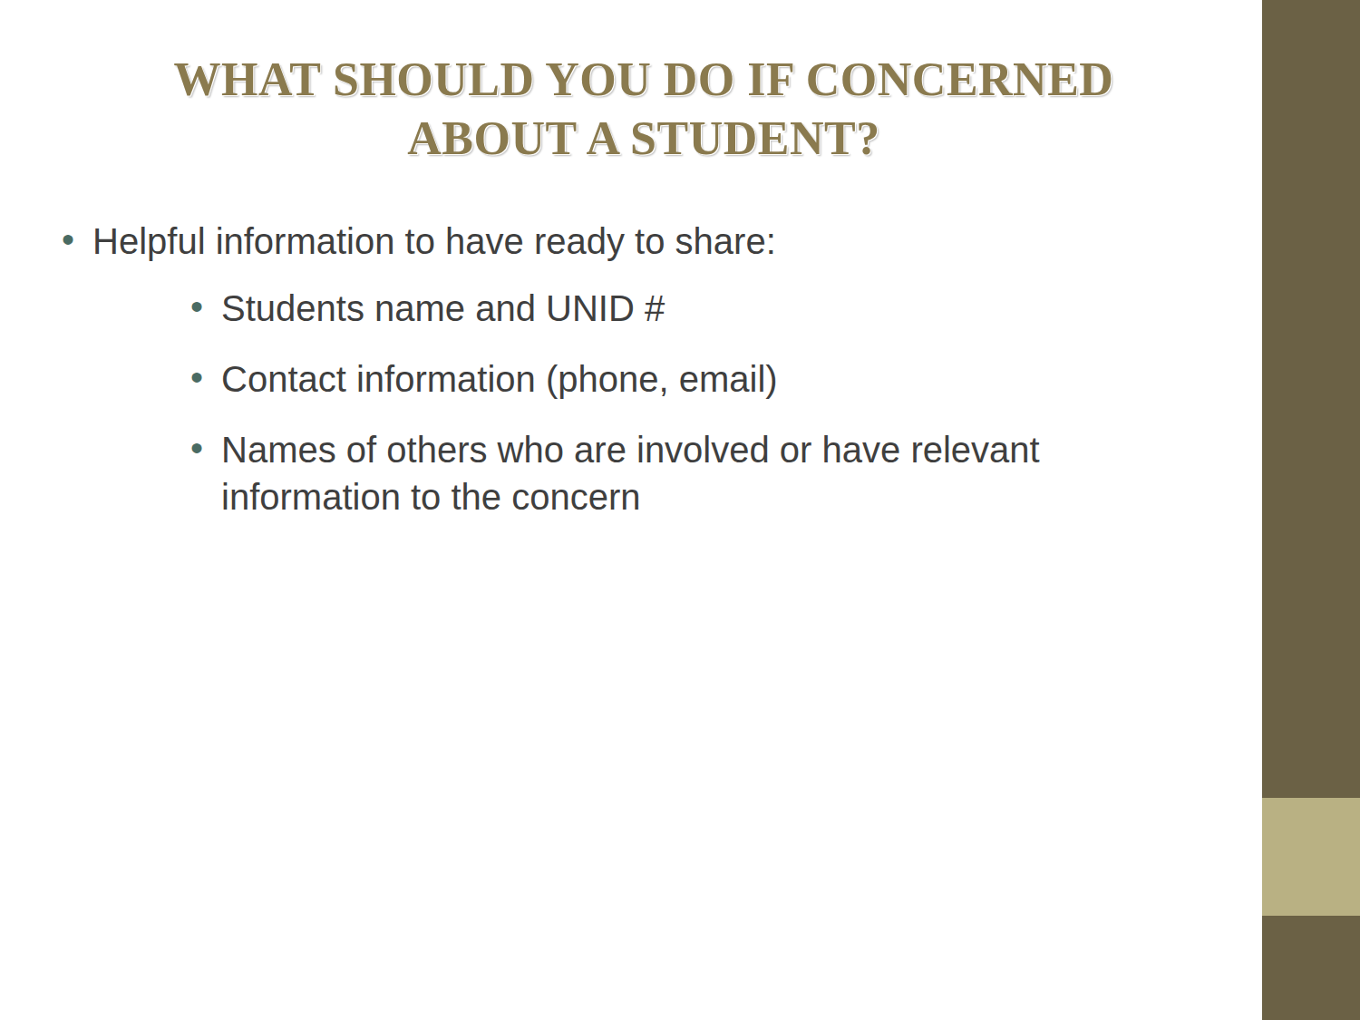What should you do if concerned about a student?
Helpful information to have ready to share:
Students name and UNID #
Contact information (phone, email)
Names of others who are involved or have relevant information to the concern